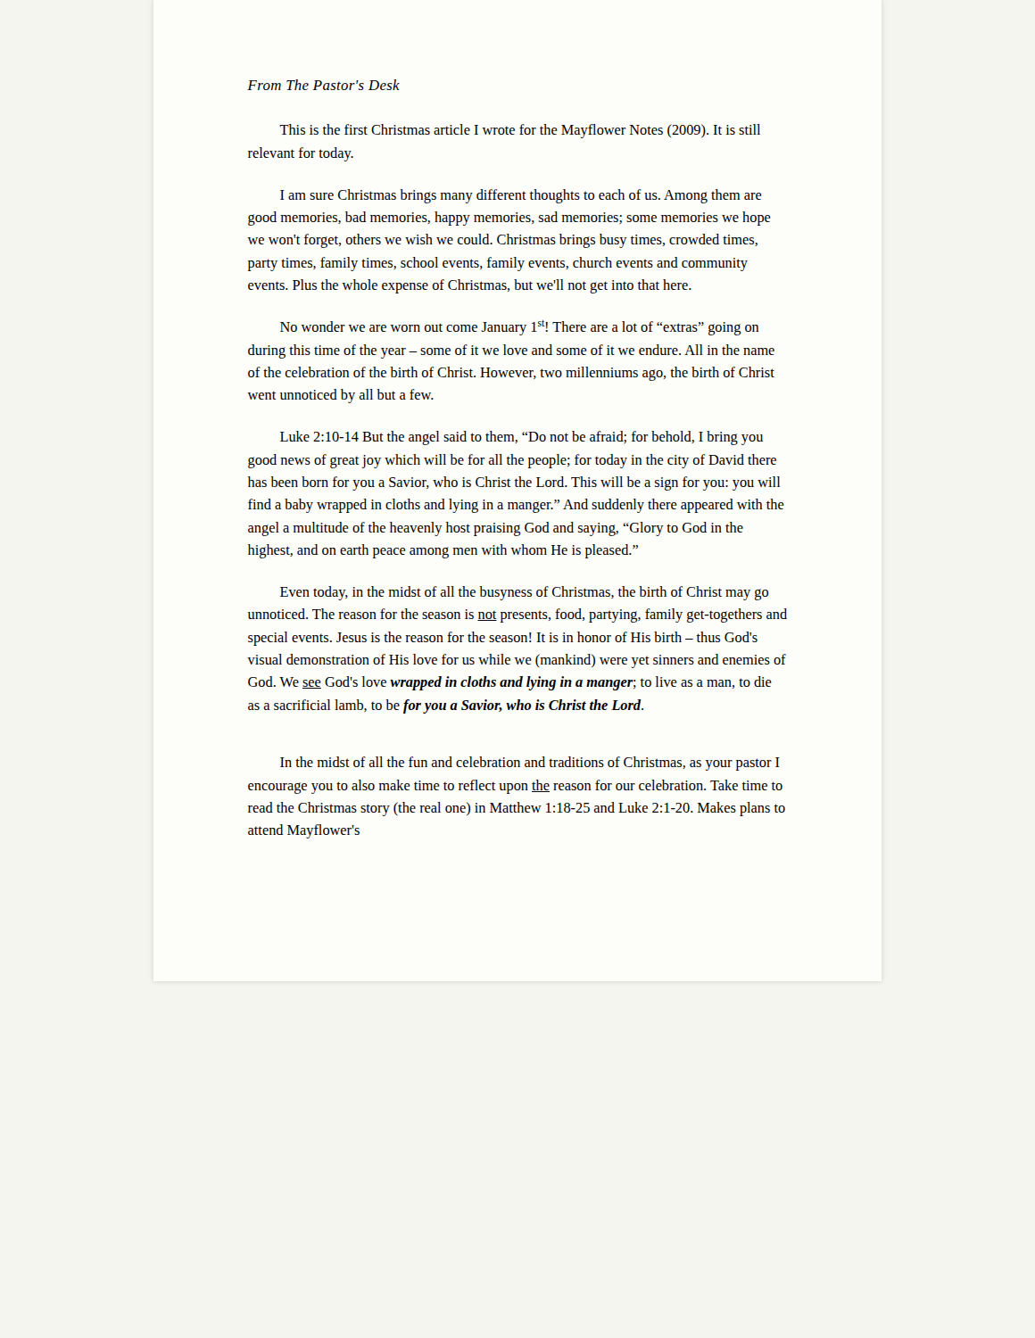From The Pastor's Desk
This is the first Christmas article I wrote for the Mayflower Notes (2009). It is still relevant for today.
I am sure Christmas brings many different thoughts to each of us. Among them are good memories, bad memories, happy memories, sad memories; some memories we hope we won't forget, others we wish we could. Christmas brings busy times, crowded times, party times, family times, school events, family events, church events and community events. Plus the whole expense of Christmas, but we'll not get into that here.
No wonder we are worn out come January 1st! There are a lot of “extras” going on during this time of the year – some of it we love and some of it we endure. All in the name of the celebration of the birth of Christ. However, two millenniums ago, the birth of Christ went unnoticed by all but a few.
Luke 2:10-14 But the angel said to them, “Do not be afraid; for behold, I bring you good news of great joy which will be for all the people; for today in the city of David there has been born for you a Savior, who is Christ the Lord. This will be a sign for you: you will find a baby wrapped in cloths and lying in a manger.” And suddenly there appeared with the angel a multitude of the heavenly host praising God and saying, “Glory to God in the highest, and on earth peace among men with whom He is pleased.”
Even today, in the midst of all the busyness of Christmas, the birth of Christ may go unnoticed. The reason for the season is not presents, food, partying, family get-togethers and special events. Jesus is the reason for the season! It is in honor of His birth – thus God's visual demonstration of His love for us while we (mankind) were yet sinners and enemies of God. We see God's love wrapped in cloths and lying in a manger; to live as a man, to die as a sacrificial lamb, to be for you a Savior, who is Christ the Lord.
In the midst of all the fun and celebration and traditions of Christmas, as your pastor I encourage you to also make time to reflect upon the reason for our celebration. Take time to read the Christmas story (the real one) in Matthew 1:18-25 and Luke 2:1-20. Makes plans to attend Mayflower's